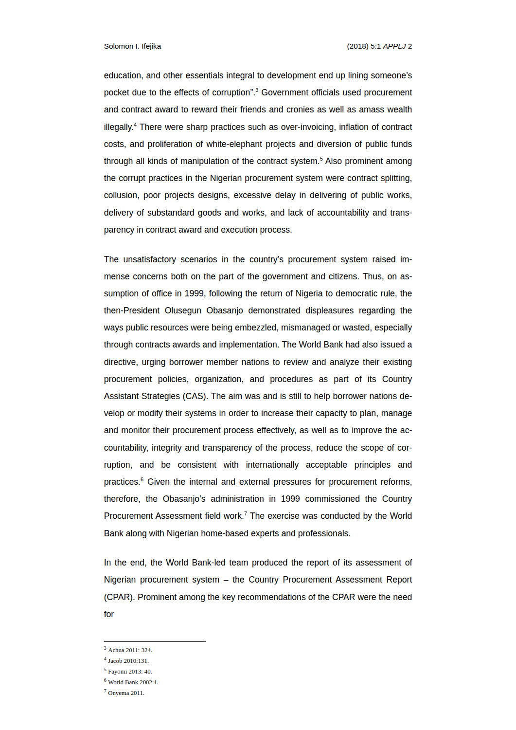Solomon I. Ifejika
(2018) 5:1 APPLJ 2
education, and other essentials integral to development end up lining someone’s pocket due to the effects of corruption”.3 Government officials used procurement and contract award to reward their friends and cronies as well as amass wealth illegally.4 There were sharp practices such as over-invoicing, inflation of contract costs, and proliferation of white-elephant projects and diversion of public funds through all kinds of manipulation of the contract system.5 Also prominent among the corrupt practices in the Nigerian procurement system were contract splitting, collusion, poor projects designs, excessive delay in delivering of public works, delivery of substandard goods and works, and lack of accountability and transparency in contract award and execution process.
The unsatisfactory scenarios in the country’s procurement system raised immense concerns both on the part of the government and citizens. Thus, on assumption of office in 1999, following the return of Nigeria to democratic rule, the then-President Olusegun Obasanjo demonstrated displeasures regarding the ways public resources were being embezzled, mismanaged or wasted, especially through contracts awards and implementation. The World Bank had also issued a directive, urging borrower member nations to review and analyze their existing procurement policies, organization, and procedures as part of its Country Assistant Strategies (CAS). The aim was and is still to help borrower nations develop or modify their systems in order to increase their capacity to plan, manage and monitor their procurement process effectively, as well as to improve the accountability, integrity and transparency of the process, reduce the scope of corruption, and be consistent with internationally acceptable principles and practices.6 Given the internal and external pressures for procurement reforms, therefore, the Obasanjo’s administration in 1999 commissioned the Country Procurement Assessment field work.7 The exercise was conducted by the World Bank along with Nigerian home-based experts and professionals.
In the end, the World Bank-led team produced the report of its assessment of Nigerian procurement system – the Country Procurement Assessment Report (CPAR). Prominent among the key recommendations of the CPAR were the need for
3 Achua 2011: 324.
4 Jacob 2010:131.
5 Fayomi 2013: 40.
6 World Bank 2002:1.
7 Onyema 2011.